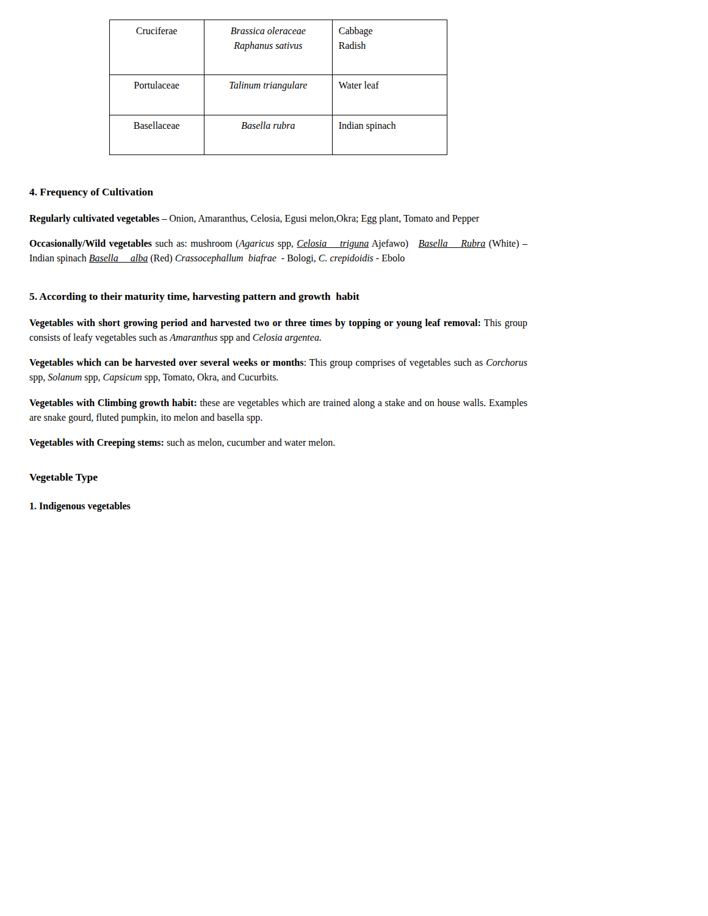| Cruciferae | Brassica oleraceae Raphanus sativus | Cabbage Radish |
| Portulaceae | Talinum triangulare | Water leaf |
| Basellaceae | Basella rubra | Indian spinach |
4. Frequency of Cultivation
Regularly cultivated vegetables – Onion, Amaranthus, Celosia, Egusi melon,Okra; Egg plant, Tomato and Pepper
Occasionally/Wild vegetables such as: mushroom (Agaricus spp, Celosia triguna Ajefawo) Basella Rubra (White) – Indian spinach Basella alba (Red) Crassocephallum biafrae - Bologi, C. crepidoidis - Ebolo
5. According to their maturity time, harvesting pattern and growth habit
Vegetables with short growing period and harvested two or three times by topping or young leaf removal: This group consists of leafy vegetables such as Amaranthus spp and Celosia argentea.
Vegetables which can be harvested over several weeks or months: This group comprises of vegetables such as Corchorus spp, Solanum spp, Capsicum spp, Tomato, Okra, and Cucurbits.
Vegetables with Climbing growth habit: these are vegetables which are trained along a stake and on house walls. Examples are snake gourd, fluted pumpkin, ito melon and basella spp.
Vegetables with Creeping stems: such as melon, cucumber and water melon.
Vegetable Type
1. Indigenous vegetables